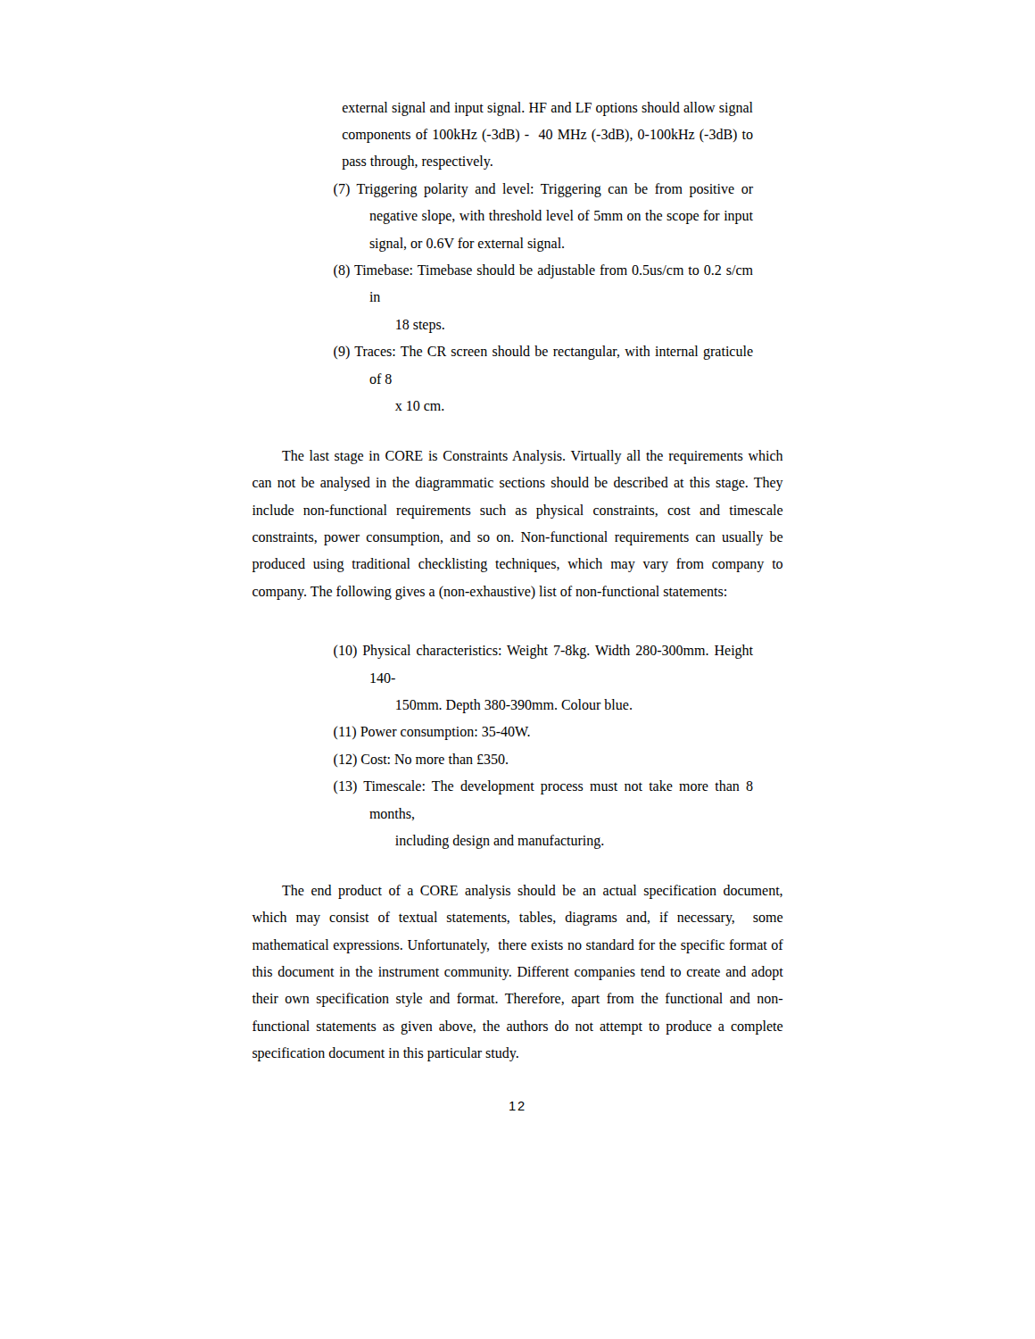external signal and input signal. HF and LF options should allow signal components of 100kHz (-3dB) - 40 MHz (-3dB), 0-100kHz (-3dB) to pass through, respectively.
(7) Triggering polarity and level: Triggering can be from positive or negative slope, with threshold level of 5mm on the scope for input signal, or 0.6V for external signal.
(8) Timebase: Timebase should be adjustable from 0.5us/cm to 0.2 s/cm in
18 steps.
(9) Traces: The CR screen should be rectangular, with internal graticule of 8
x 10 cm.
The last stage in CORE is Constraints Analysis. Virtually all the requirements which can not be analysed in the diagrammatic sections should be described at this stage. They include non-functional requirements such as physical constraints, cost and timescale constraints, power consumption, and so on. Non-functional requirements can usually be produced using traditional checklisting techniques, which may vary from company to company. The following gives a (non-exhaustive) list of non-functional statements:
(10) Physical characteristics: Weight 7-8kg. Width 280-300mm. Height 140-
150mm. Depth 380-390mm. Colour blue.
(11) Power consumption: 35-40W.
(12) Cost: No more than £350.
(13) Timescale: The development process must not take more than 8 months,
including design and manufacturing.
The end product of a CORE analysis should be an actual specification document, which may consist of textual statements, tables, diagrams and, if necessary, some mathematical expressions. Unfortunately, there exists no standard for the specific format of this document in the instrument community. Different companies tend to create and adopt their own specification style and format. Therefore, apart from the functional and non-functional statements as given above, the authors do not attempt to produce a complete specification document in this particular study.
12